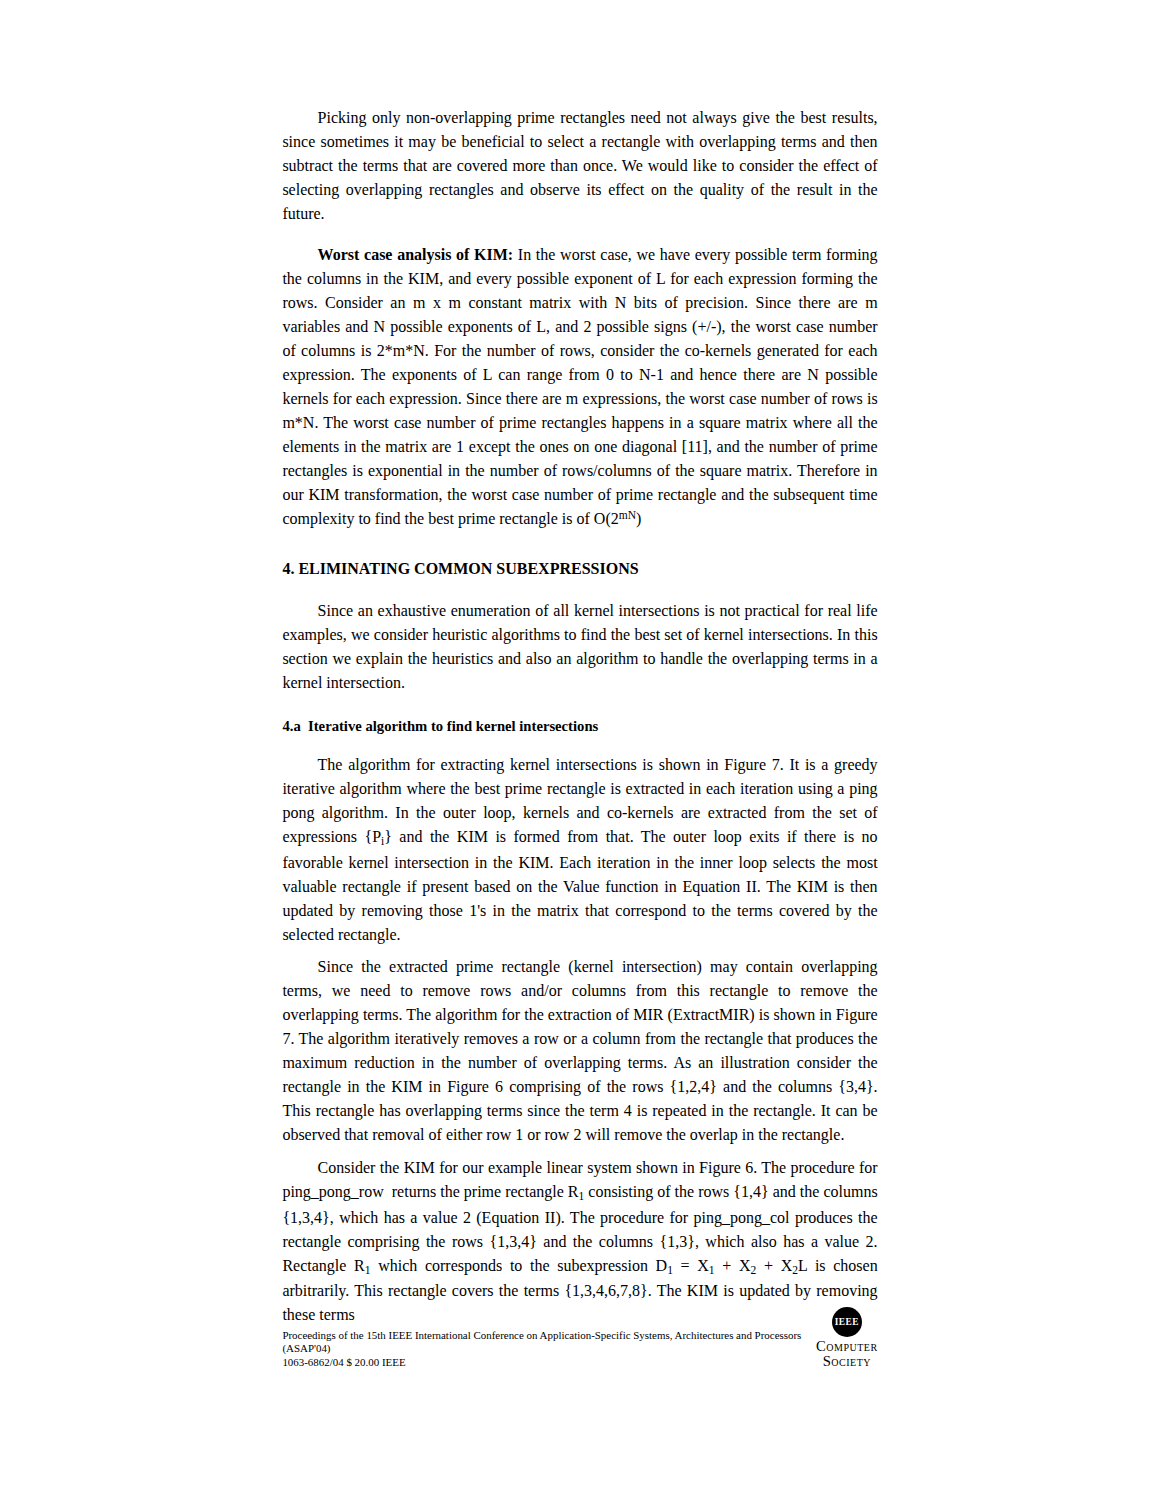Picking only non-overlapping prime rectangles need not always give the best results, since sometimes it may be beneficial to select a rectangle with overlapping terms and then subtract the terms that are covered more than once. We would like to consider the effect of selecting overlapping rectangles and observe its effect on the quality of the result in the future.
Worst case analysis of KIM: In the worst case, we have every possible term forming the columns in the KIM, and every possible exponent of L for each expression forming the rows. Consider an m x m constant matrix with N bits of precision. Since there are m variables and N possible exponents of L, and 2 possible signs (+/-), the worst case number of columns is 2*m*N. For the number of rows, consider the co-kernels generated for each expression. The exponents of L can range from 0 to N-1 and hence there are N possible kernels for each expression. Since there are m expressions, the worst case number of rows is m*N. The worst case number of prime rectangles happens in a square matrix where all the elements in the matrix are 1 except the ones on one diagonal [11], and the number of prime rectangles is exponential in the number of rows/columns of the square matrix. Therefore in our KIM transformation, the worst case number of prime rectangle and the subsequent time complexity to find the best prime rectangle is of O(2mN)
4. ELIMINATING COMMON SUBEXPRESSIONS
Since an exhaustive enumeration of all kernel intersections is not practical for real life examples, we consider heuristic algorithms to find the best set of kernel intersections. In this section we explain the heuristics and also an algorithm to handle the overlapping terms in a kernel intersection.
4.a Iterative algorithm to find kernel intersections
The algorithm for extracting kernel intersections is shown in Figure 7. It is a greedy iterative algorithm where the best prime rectangle is extracted in each iteration using a ping pong algorithm. In the outer loop, kernels and co-kernels are extracted from the set of expressions {Pi} and the KIM is formed from that. The outer loop exits if there is no favorable kernel intersection in the KIM. Each iteration in the inner loop selects the most valuable rectangle if present based on the Value function in Equation II. The KIM is then updated by removing those 1's in the matrix that correspond to the terms covered by the selected rectangle.
Since the extracted prime rectangle (kernel intersection) may contain overlapping terms, we need to remove rows and/or columns from this rectangle to remove the overlapping terms. The algorithm for the extraction of MIR (ExtractMIR) is shown in Figure 7. The algorithm iteratively removes a row or a column from the rectangle that produces the maximum reduction in the number of overlapping terms. As an illustration consider the rectangle in the KIM in Figure 6 comprising of the rows {1,2,4} and the columns {3,4}. This rectangle has overlapping terms since the term 4 is repeated in the rectangle. It can be observed that removal of either row 1 or row 2 will remove the overlap in the rectangle.
Consider the KIM for our example linear system shown in Figure 6. The procedure for ping_pong_row returns the prime rectangle R1 consisting of the rows {1,4} and the columns {1,3,4}, which has a value 2 (Equation II). The procedure for ping_pong_col produces the rectangle comprising the rows {1,3,4} and the columns {1,3}, which also has a value 2. Rectangle R1 which corresponds to the subexpression D1 = X1 + X2 + X2L is chosen arbitrarily. This rectangle covers the terms {1,3,4,6,7,8}. The KIM is updated by removing these terms
Proceedings of the 15th IEEE International Conference on Application-Specific Systems, Architectures and Processors (ASAP'04)
1063-6862/04 $ 20.00 IEEE
IEEE
Computer
Society